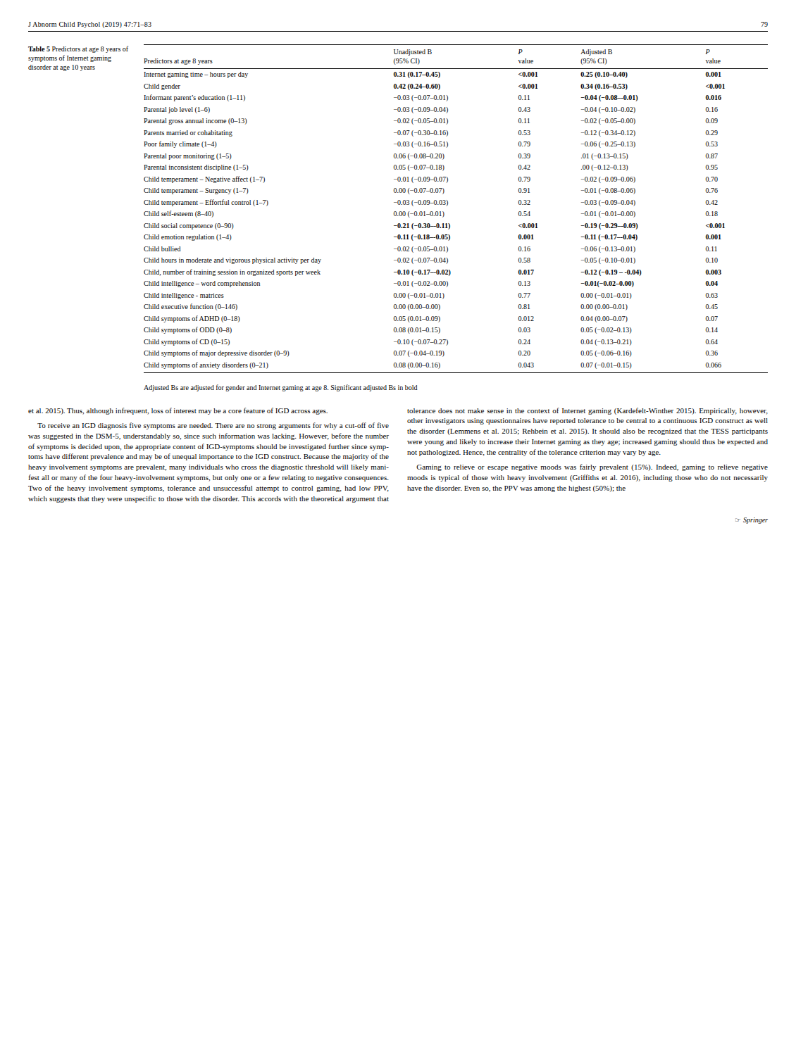J Abnorm Child Psychol (2019) 47:71–83 79
Table 5 Predictors at age 8 years of symptoms of Internet gaming disorder at age 10 years
| Predictors at age 8 years | Unadjusted B (95% CI) | P value | Adjusted B (95% CI) | P value |
| --- | --- | --- | --- | --- |
| Internet gaming time – hours per day | 0.31 (0.17–0.45) | <0.001 | 0.25 (0.10–0.40) | 0.001 |
| Child gender | 0.42 (0.24–0.60) | <0.001 | 0.34 (0.16–0.53) | <0.001 |
| Informant parent’s education (1–11) | −0.03 (−0.07–0.01) | 0.11 | −0.04 (−0.08–-0.01) | 0.016 |
| Parental job level (1–6) | −0.03 (−0.09–0.04) | 0.43 | −0.04 (−0.10–0.02) | 0.16 |
| Parental gross annual income (0–13) | −0.02 (−0.05–0.01) | 0.11 | −0.02 (−0.05–0.00) | 0.09 |
| Parents married or cohabitating | −0.07 (−0.30–0.16) | 0.53 | −0.12 (−0.34–0.12) | 0.29 |
| Poor family climate (1–4) | −0.03 (−0.16–0.51) | 0.79 | −0.06 (−0.25–0.13) | 0.53 |
| Parental poor monitoring (1–5) | 0.06 (−0.08–0.20) | 0.39 | .01 (−0.13–0.15) | 0.87 |
| Parental inconsistent discipline (1–5) | 0.05 (−0.07–0.18) | 0.42 | .00 (−0.12–0.13) | 0.95 |
| Child temperament – Negative affect (1–7) | −0.01 (−0.09–0.07) | 0.79 | −0.02 (−0.09–0.06) | 0.70 |
| Child temperament – Surgency (1–7) | 0.00 (−0.07–0.07) | 0.91 | −0.01 (−0.08–0.06) | 0.76 |
| Child temperament – Effortful control (1–7) | −0.03 (−0.09–0.03) | 0.32 | −0.03 (−0.09–0.04) | 0.42 |
| Child self-esteem (8–40) | 0.00 (−0.01–0.01) | 0.54 | −0.01 (−0.01–0.00) | 0.18 |
| Child social competence (0–90) | −0.21 (−0.30–-0.11) | <0.001 | −0.19 (−0.29–-0.09) | <0.001 |
| Child emotion regulation (1–4) | −0.11 (−0.18–-0.05) | 0.001 | −0.11 (−0.17–-0.04) | 0.001 |
| Child bullied | −0.02 (−0.05–0.01) | 0.16 | −0.06 (−0.13–0.01) | 0.11 |
| Child hours in moderate and vigorous physical activity per day | −0.02 (−0.07–0.04) | 0.58 | −0.05 (−0.10–0.01) | 0.10 |
| Child, number of training session in organized sports per week | −0.10 (−0.17–-0.02) | 0.017 | −0.12 (−0.19 – -0.04) | 0.003 |
| Child intelligence – word comprehension | −0.01 (−0.02–0.00) | 0.13 | −0.01(−0.02–0.00) | 0.04 |
| Child intelligence - matrices | 0.00 (−0.01–0.01) | 0.77 | 0.00 (−0.01–0.01) | 0.63 |
| Child executive function (0–146) | 0.00 (0.00–0.00) | 0.81 | 0.00 (0.00–0.01) | 0.45 |
| Child symptoms of ADHD (0–18) | 0.05 (0.01–0.09) | 0.012 | 0.04 (0.00–0.07) | 0.07 |
| Child symptoms of ODD (0–8) | 0.08 (0.01–0.15) | 0.03 | 0.05 (−0.02–0.13) | 0.14 |
| Child symptoms of CD (0–15) | −0.10 (−0.07–0.27) | 0.24 | 0.04 (−0.13–0.21) | 0.64 |
| Child symptoms of major depressive disorder (0–9) | 0.07 (−0.04–0.19) | 0.20 | 0.05 (−0.06–0.16) | 0.36 |
| Child symptoms of anxiety disorders (0–21) | 0.08 (0.00–0.16) | 0.043 | 0.07 (−0.01–0.15) | 0.066 |
Adjusted Bs are adjusted for gender and Internet gaming at age 8. Significant adjusted Bs in bold
et al. 2015). Thus, although infrequent, loss of interest may be a core feature of IGD across ages.
To receive an IGD diagnosis five symptoms are needed. There are no strong arguments for why a cut-off of five was suggested in the DSM-5, understandably so, since such information was lacking. However, before the number of symptoms is decided upon, the appropriate content of IGD-symptoms should be investigated further since symptoms have different prevalence and may be of unequal importance to the IGD construct. Because the majority of the heavy involvement symptoms are prevalent, many individuals who cross the diagnostic threshold will likely manifest all or many of the four heavy-involvement symptoms, but only one or a few relating to negative consequences. Two of the heavy involvement symptoms, tolerance and unsuccessful attempt to control gaming, had low PPV, which suggests that they were unspecific to those with the disorder. This accords with the theoretical argument that tolerance does not make sense in the context of Internet gaming (Kardefelt-Winther 2015). Empirically, however, other investigators using questionnaires have reported tolerance to be central to a continuous IGD construct as well the disorder (Lemmens et al. 2015; Rehbein et al. 2015). It should also be recognized that the TESS participants were young and likely to increase their Internet gaming as they age; increased gaming should thus be expected and not pathologized. Hence, the centrality of the tolerance criterion may vary by age.
Gaming to relieve or escape negative moods was fairly prevalent (15%). Indeed, gaming to relieve negative moods is typical of those with heavy involvement (Griffiths et al. 2016), including those who do not necessarily have the disorder. Even so, the PPV was among the highest (50%); the
☞Springer